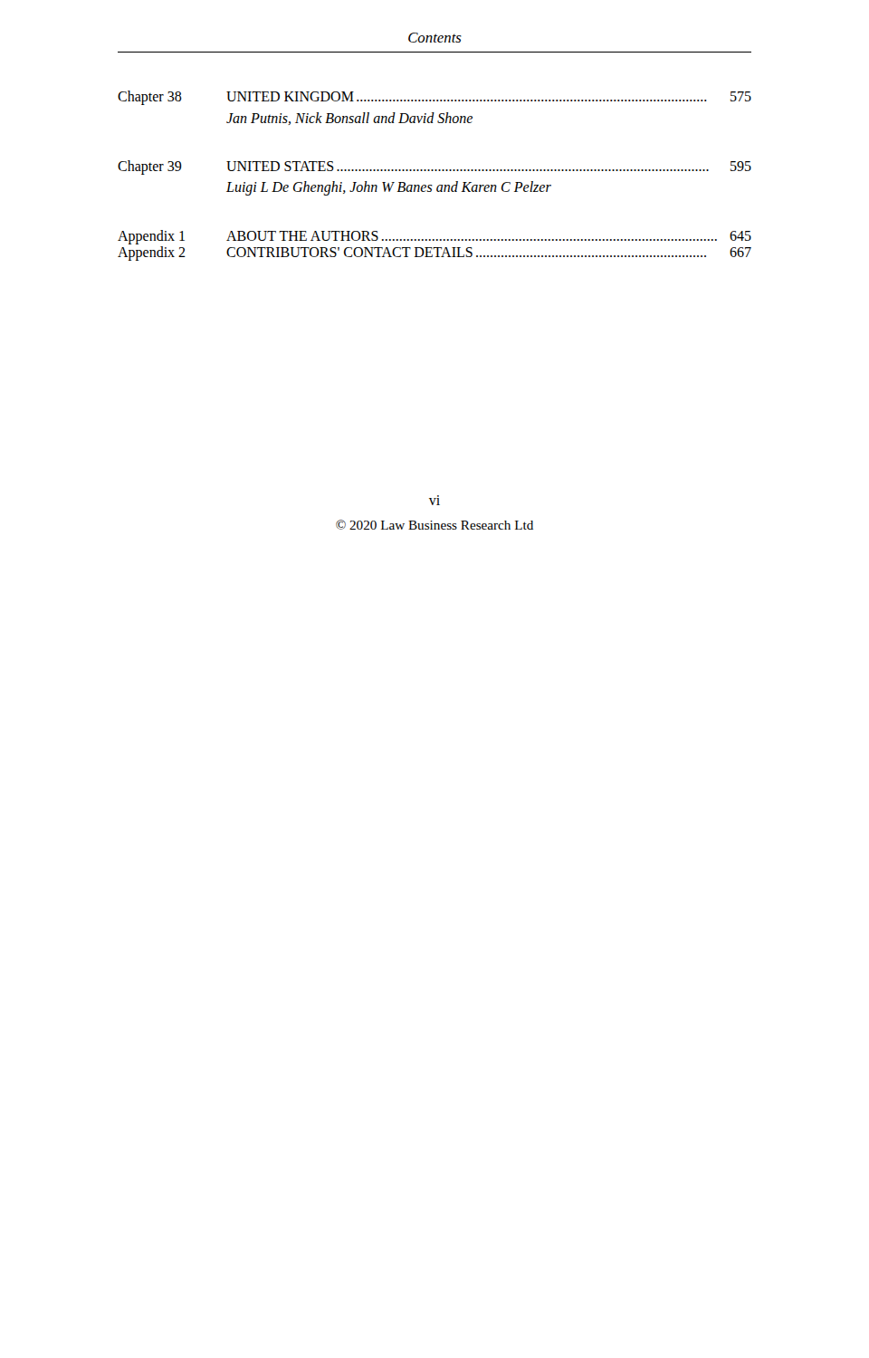Contents
| Chapter 38 | UNITED KINGDOM ................................................................................................. 575 Jan Putnis, Nick Bonsall and David Shone |
| Chapter 39 | UNITED STATES ....................................................................................................... 595 Luigi L De Ghenghi, John W Banes and Karen C Pelzer |
| Appendix 1 | ABOUT THE AUTHORS ............................................................................................. 645 |
| Appendix 2 | CONTRIBUTORS' CONTACT DETAILS ................................................................ 667 |
vi
© 2020 Law Business Research Ltd